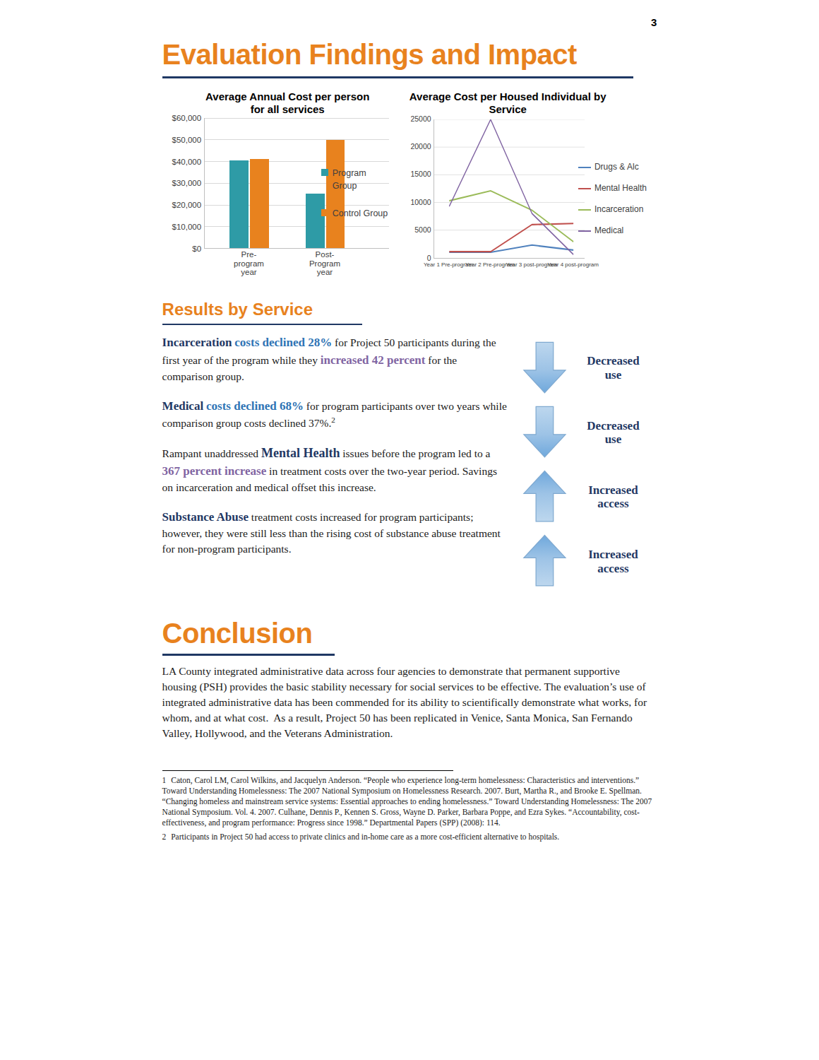3
Evaluation Findings and Impact
Average Annual Cost per person
for all services
$60,000 $50,000 $40,000 $30,000 $20,000 $10,000 $0
Pre-
program
year
Post-
Program
year
Program
Group
Control Group
Average Cost per Housed Individual by Service
25000 20000 15000 10000 5000 0
Year 1 Pre-program
Year 2 Pre-program
Year 3 post-program
Year 4 post-program
Drugs & Alc
Mental Health
Incarceration
Medical
Results by Service
Incarceration costs declined 28% for Project 50 participants during the first year of the program while they increased 42 percent for the comparison group.
Medical costs declined 68% for program participants over two years while comparison group costs declined 37%.2
Rampant unaddressed Mental Health issues before the program led to a 367 percent increase in treatment costs over the two-year period. Savings on incarceration and medical offset this increase.
Substance Abuse treatment costs increased for program participants; however, they were still less than the rising cost of substance abuse treatment for non-program participants.
Decreased
use
Decreased
use
Increased
access
Increased
access
Conclusion
LA County integrated administrative data across four agencies to demonstrate that permanent supportive housing (PSH) provides the basic stability necessary for social services to be effective. The evaluation’s use of integrated administrative data has been commended for its ability to scientifically demonstrate what works, for whom, and at what cost. As a result, Project 50 has been replicated in Venice, Santa Monica, San Fernando Valley, Hollywood, and the Veterans Administration.
1 Caton, Carol LM, Carol Wilkins, and Jacquelyn Anderson. “People who experience long-term homelessness: Characteristics and interventions.” Toward Understanding Homelessness: The 2007 National Symposium on Homelessness Research. 2007. Burt, Martha R., and Brooke E. Spellman. “Changing homeless and mainstream service systems: Essential approaches to ending homelessness.” Toward Understanding Homelessness: The 2007 National Symposium. Vol. 4. 2007. Culhane, Dennis P., Kennen S. Gross, Wayne D. Parker, Barbara Poppe, and Ezra Sykes. “Accountability, cost-effectiveness, and program performance: Progress since 1998.” Departmental Papers (SPP) (2008): 114.
2 Participants in Project 50 had access to private clinics and in-home care as a more cost-efficient alternative to hospitals.